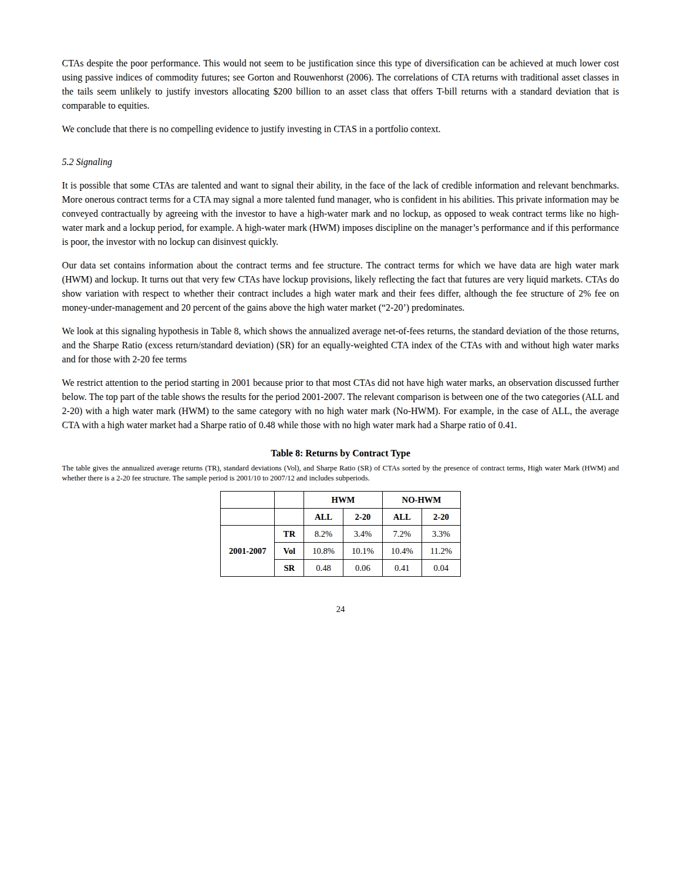CTAs despite the poor performance. This would not seem to be justification since this type of diversification can be achieved at much lower cost using passive indices of commodity futures; see Gorton and Rouwenhorst (2006). The correlations of CTA returns with traditional asset classes in the tails seem unlikely to justify investors allocating $200 billion to an asset class that offers T-bill returns with a standard deviation that is comparable to equities.
We conclude that there is no compelling evidence to justify investing in CTAS in a portfolio context.
5.2 Signaling
It is possible that some CTAs are talented and want to signal their ability, in the face of the lack of credible information and relevant benchmarks. More onerous contract terms for a CTA may signal a more talented fund manager, who is confident in his abilities. This private information may be conveyed contractually by agreeing with the investor to have a high-water mark and no lockup, as opposed to weak contract terms like no high-water mark and a lockup period, for example. A high-water mark (HWM) imposes discipline on the manager’s performance and if this performance is poor, the investor with no lockup can disinvest quickly.
Our data set contains information about the contract terms and fee structure. The contract terms for which we have data are high water mark (HWM) and lockup. It turns out that very few CTAs have lockup provisions, likely reflecting the fact that futures are very liquid markets. CTAs do show variation with respect to whether their contract includes a high water mark and their fees differ, although the fee structure of 2% fee on money-under-management and 20 percent of the gains above the high water market (“2-20’) predominates.
We look at this signaling hypothesis in Table 8, which shows the annualized average net-of-fees returns, the standard deviation of the those returns, and the Sharpe Ratio (excess return/standard deviation) (SR) for an equally-weighted CTA index of the CTAs with and without high water marks and for those with 2-20 fee terms
We restrict attention to the period starting in 2001 because prior to that most CTAs did not have high water marks, an observation discussed further below. The top part of the table shows the results for the period 2001-2007. The relevant comparison is between one of the two categories (ALL and 2-20) with a high water mark (HWM) to the same category with no high water mark (No-HWM). For example, in the case of ALL, the average CTA with a high water market had a Sharpe ratio of 0.48 while those with no high water mark had a Sharpe ratio of 0.41.
Table 8: Returns by Contract Type
The table gives the annualized average returns (TR), standard deviations (Vol), and Sharpe Ratio (SR) of CTAs sorted by the presence of contract terms, High water Mark (HWM) and whether there is a 2-20 fee structure. The sample period is 2001/10 to 2007/12 and includes subperiods.
| | | HWM | NO-HWM |
| | | ALL | 2-20 | ALL | 2-20 |
| 2001-2007 | TR | 8.2% | 3.4% | 7.2% | 3.3% |
| Vol | 10.8% | 10.1% | 10.4% | 11.2% |
| SR | 0.48 | 0.06 | 0.41 | 0.04 |
24